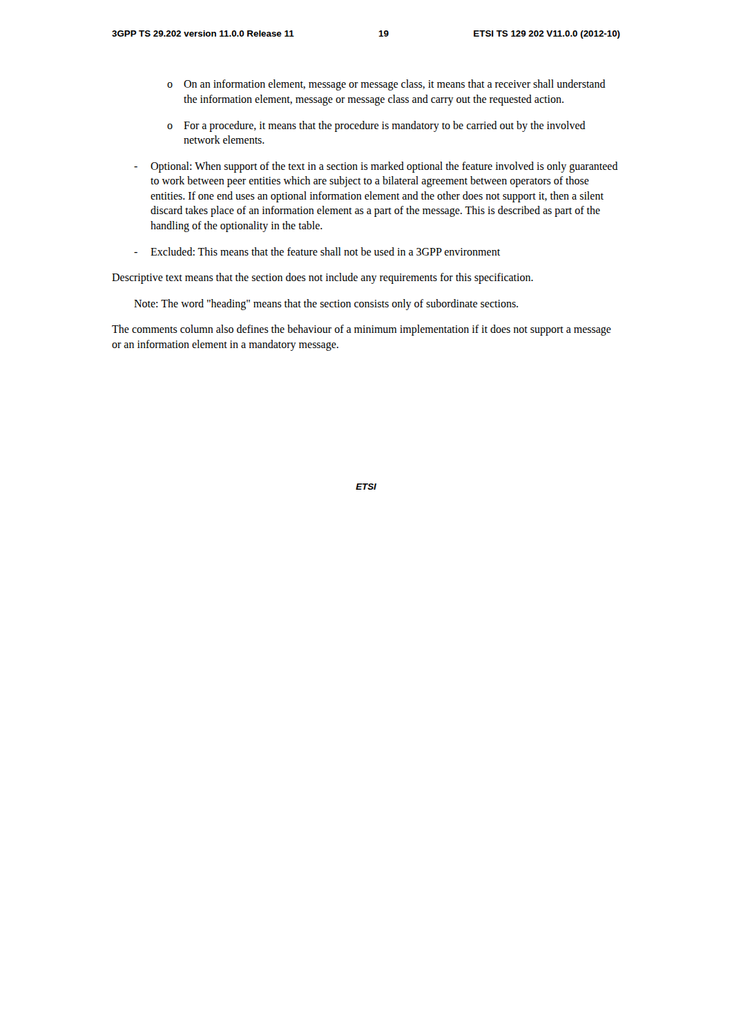3GPP TS 29.202 version 11.0.0 Release 11
19
ETSI TS 129 202 V11.0.0 (2012-10)
o On an information element, message or message class, it means that a receiver shall understand the information element, message or message class and carry out the requested action.
o For a procedure, it means that the procedure is mandatory to be carried out by the involved network elements.
-Optional: When support of the text in a section is marked optional the feature involved is only guaranteed to work between peer entities which are subject to a bilateral agreement between operators of those entities. If one end uses an optional information element and the other does not support it, then a silent discard takes place of an information element as a part of the message. This is described as part of the handling of the optionality in the table.
-Excluded: This means that the feature shall not be used in a 3GPP environment
Descriptive text means that the section does not include any requirements for this specification.
Note: The word "heading" means that the section consists only of subordinate sections.
The comments column also defines the behaviour of a minimum implementation if it does not support a message or an information element in a mandatory message.
ETSI